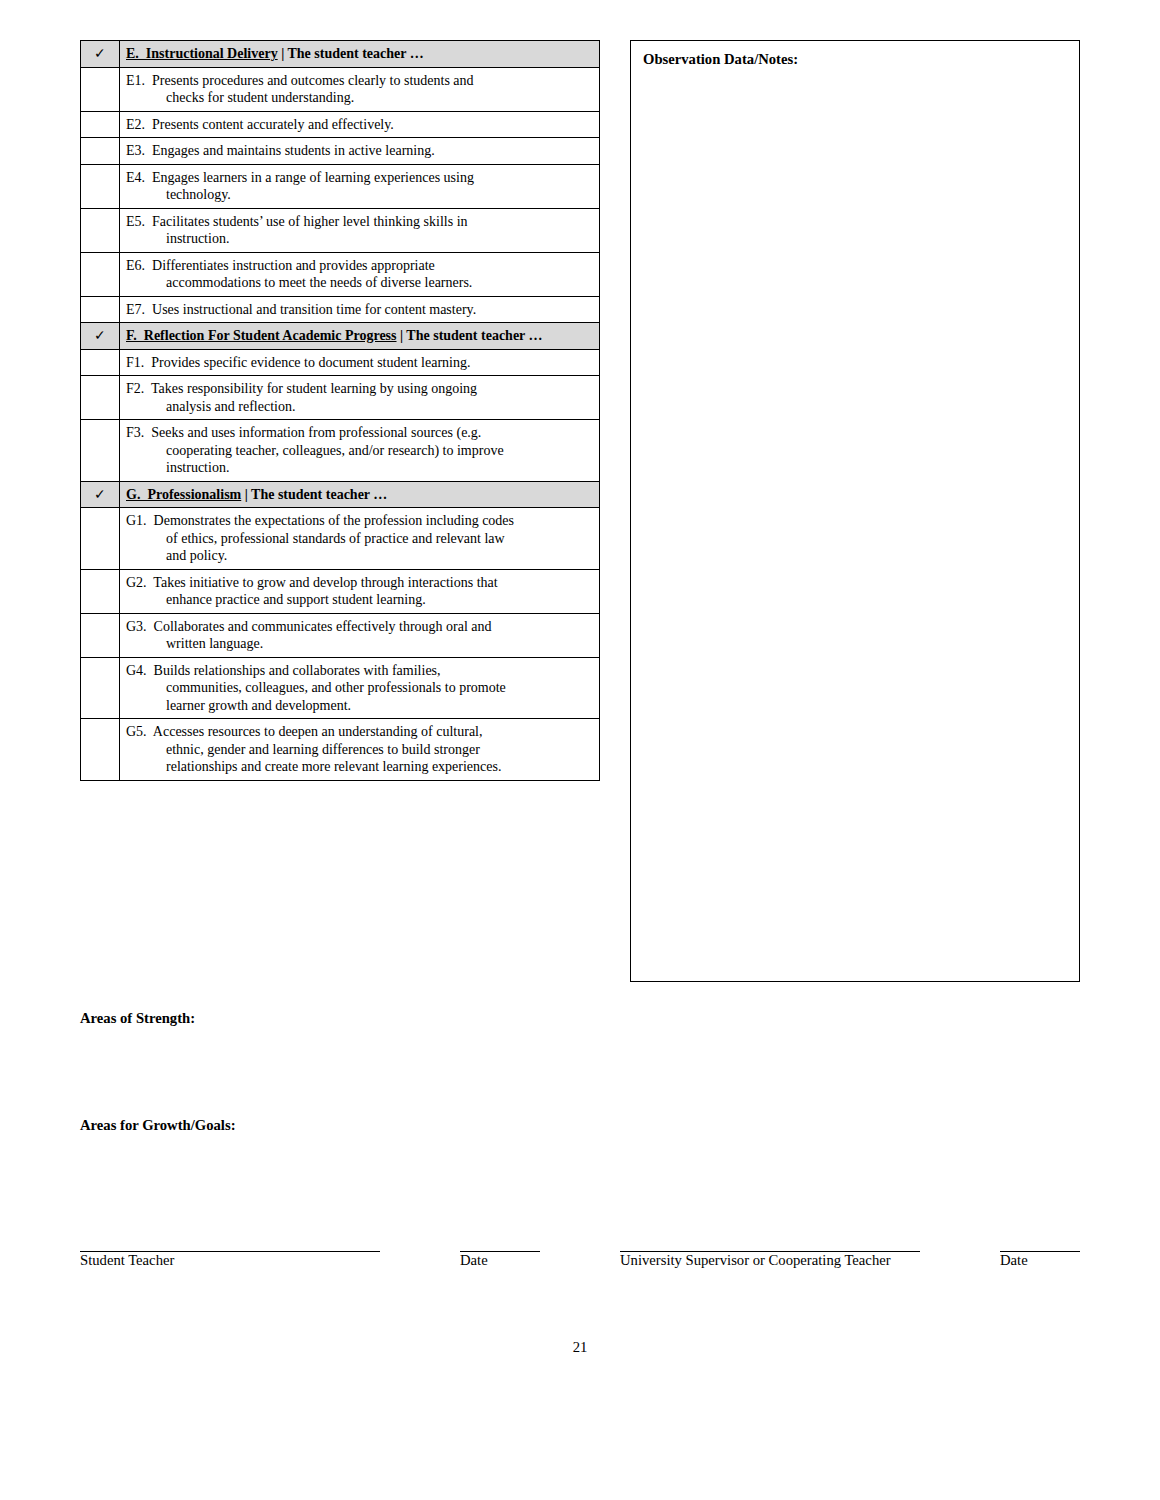| ✓ | E. Instructional Delivery / The student teacher … |
| | E1. Presents procedures and outcomes clearly to students and checks for student understanding. |
| | E2. Presents content accurately and effectively. |
| | E3. Engages and maintains students in active learning. |
| | E4. Engages learners in a range of learning experiences using technology. |
| | E5. Facilitates students’ use of higher level thinking skills in instruction. |
| | E6. Differentiates instruction and provides appropriate accommodations to meet the needs of diverse learners. |
| | E7. Uses instructional and transition time for content mastery. |
| ✓ | F. Reflection For Student Academic Progress / The student teacher … |
| | F1. Provides specific evidence to document student learning. |
| | F2. Takes responsibility for student learning by using ongoing analysis and reflection. |
| | F3. Seeks and uses information from professional sources (e.g. cooperating teacher, colleagues, and/or research) to improve instruction. |
| ✓ | G. Professionalism / The student teacher … |
| | G1. Demonstrates the expectations of the profession including codes of ethics, professional standards of practice and relevant law and policy. |
| | G2. Takes initiative to grow and develop through interactions that enhance practice and support student learning. |
| | G3. Collaborates and communicates effectively through oral and written language. |
| | G4. Builds relationships and collaborates with families, communities, colleagues, and other professionals to promote learner growth and development. |
| | G5. Accesses resources to deepen an understanding of cultural, ethnic, gender and learning differences to build stronger relationships and create more relevant learning experiences. |
Observation Data/Notes:
Areas of Strength:
Areas for Growth/Goals:
| Student Teacher | | Date | | University Supervisor or Cooperating Teacher | | Date |
21